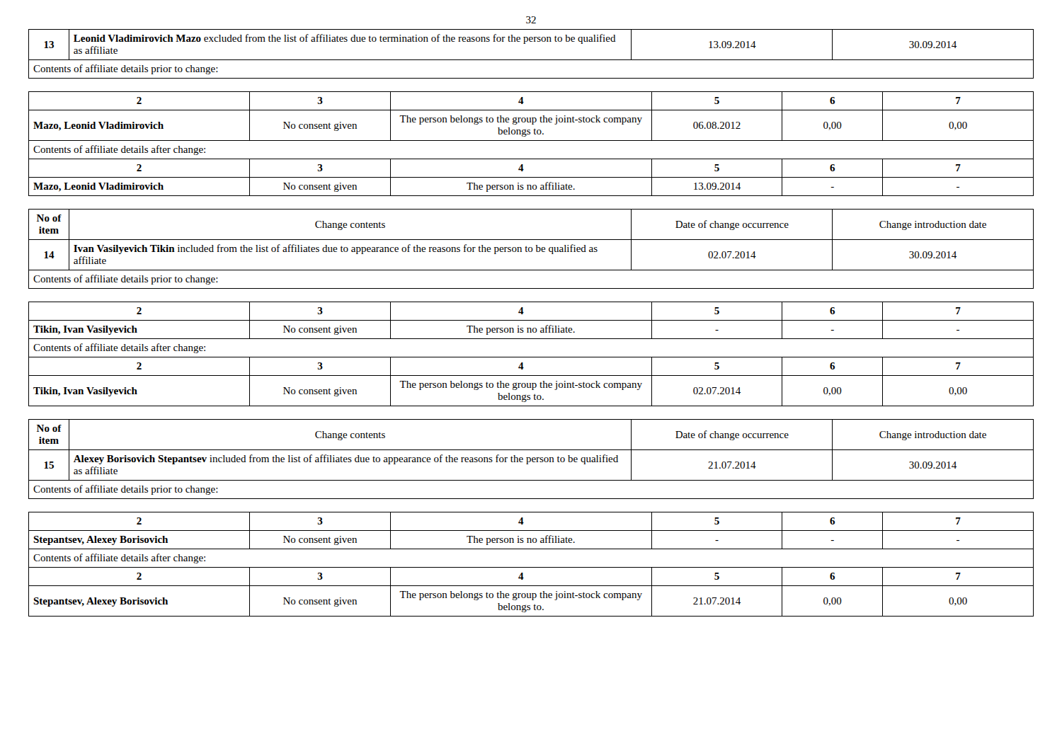32
| 13 | Leonid Vladimirovich Mazo excluded from the list of affiliates due to termination of the reasons for the person to be qualified as affiliate | 13.09.2014 | 30.09.2014 |
| Contents of affiliate details prior to change: |
| 2 | 3 | 4 | 5 | 6 | 7 |
| Mazo, Leonid Vladimirovich | No consent given | The person belongs to the group the joint-stock company belongs to. | 06.08.2012 | 0,00 | 0,00 |
| Contents of affiliate details after change: |
| 2 | 3 | 4 | 5 | 6 | 7 |
| Mazo, Leonid Vladimirovich | No consent given | The person is no affiliate. | 13.09.2014 | - | - |
| No of item | Change contents | Date of change occurrence | Change introduction date |
| 14 | Ivan Vasilyevich Tikin included from the list of affiliates due to appearance of the reasons for the person to be qualified as affiliate | 02.07.2014 | 30.09.2014 |
| Contents of affiliate details prior to change: |
| 2 | 3 | 4 | 5 | 6 | 7 |
| Tikin, Ivan Vasilyevich | No consent given | The person is no affiliate. | - | - | - |
| Contents of affiliate details after change: |
| 2 | 3 | 4 | 5 | 6 | 7 |
| Tikin, Ivan Vasilyevich | No consent given | The person belongs to the group the joint-stock company belongs to. | 02.07.2014 | 0,00 | 0,00 |
| No of item | Change contents | Date of change occurrence | Change introduction date |
| 15 | Alexey Borisovich Stepantsev included from the list of affiliates due to appearance of the reasons for the person to be qualified as affiliate | 21.07.2014 | 30.09.2014 |
| Contents of affiliate details prior to change: |
| 2 | 3 | 4 | 5 | 6 | 7 |
| Stepantsev, Alexey Borisovich | No consent given | The person is no affiliate. | - | - | - |
| Contents of affiliate details after change: |
| 2 | 3 | 4 | 5 | 6 | 7 |
| Stepantsev, Alexey Borisovich | No consent given | The person belongs to the group the joint-stock company belongs to. | 21.07.2014 | 0,00 | 0,00 |